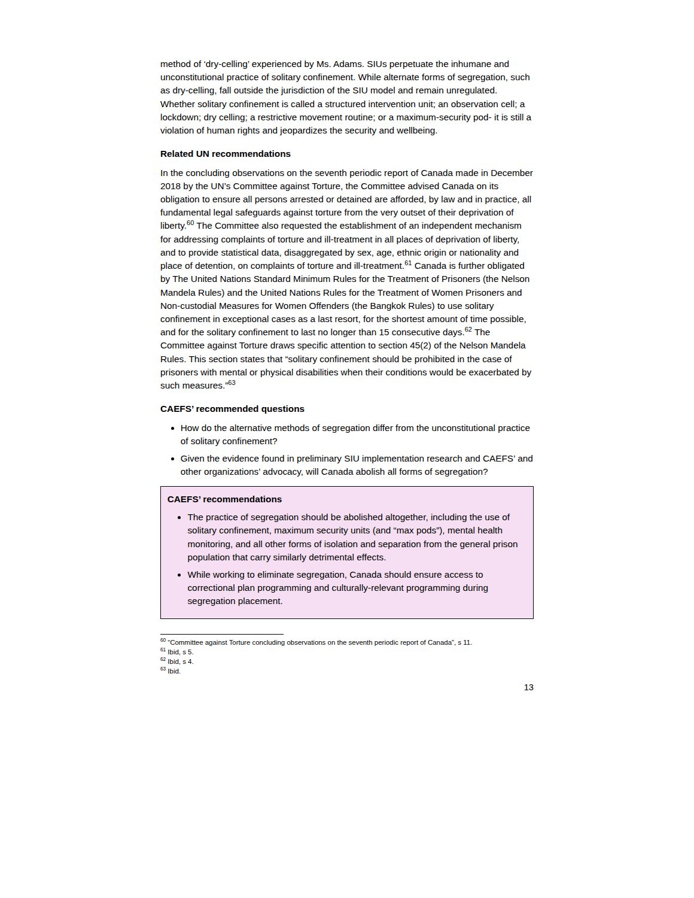method of ‘dry-celling’ experienced by Ms. Adams. SIUs perpetuate the inhumane and unconstitutional practice of solitary confinement. While alternate forms of segregation, such as dry-celling, fall outside the jurisdiction of the SIU model and remain unregulated. Whether solitary confinement is called a structured intervention unit; an observation cell; a lockdown; dry celling; a restrictive movement routine; or a maximum-security pod- it is still a violation of human rights and jeopardizes the security and wellbeing.
Related UN recommendations
In the concluding observations on the seventh periodic report of Canada made in December 2018 by the UN’s Committee against Torture, the Committee advised Canada on its obligation to ensure all persons arrested or detained are afforded, by law and in practice, all fundamental legal safeguards against torture from the very outset of their deprivation of liberty.60 The Committee also requested the establishment of an independent mechanism for addressing complaints of torture and ill-treatment in all places of deprivation of liberty, and to provide statistical data, disaggregated by sex, age, ethnic origin or nationality and place of detention, on complaints of torture and ill-treatment.61 Canada is further obligated by The United Nations Standard Minimum Rules for the Treatment of Prisoners (the Nelson Mandela Rules) and the United Nations Rules for the Treatment of Women Prisoners and Non-custodial Measures for Women Offenders (the Bangkok Rules) to use solitary confinement in exceptional cases as a last resort, for the shortest amount of time possible, and for the solitary confinement to last no longer than 15 consecutive days.62 The Committee against Torture draws specific attention to section 45(2) of the Nelson Mandela Rules. This section states that “solitary confinement should be prohibited in the case of prisoners with mental or physical disabilities when their conditions would be exacerbated by such measures.”63
CAEFS’ recommended questions
How do the alternative methods of segregation differ from the unconstitutional practice of solitary confinement?
Given the evidence found in preliminary SIU implementation research and CAEFS’ and other organizations’ advocacy, will Canada abolish all forms of segregation?
CAEFS’ recommendations
The practice of segregation should be abolished altogether, including the use of solitary confinement, maximum security units (and “max pods”), mental health monitoring, and all other forms of isolation and separation from the general prison population that carry similarly detrimental effects.
While working to eliminate segregation, Canada should ensure access to correctional plan programming and culturally-relevant programming during segregation placement.
60 “Committee against Torture concluding observations on the seventh periodic report of Canada”, s 11.
61 Ibid, s 5.
62 Ibid, s 4.
63 Ibid.
13